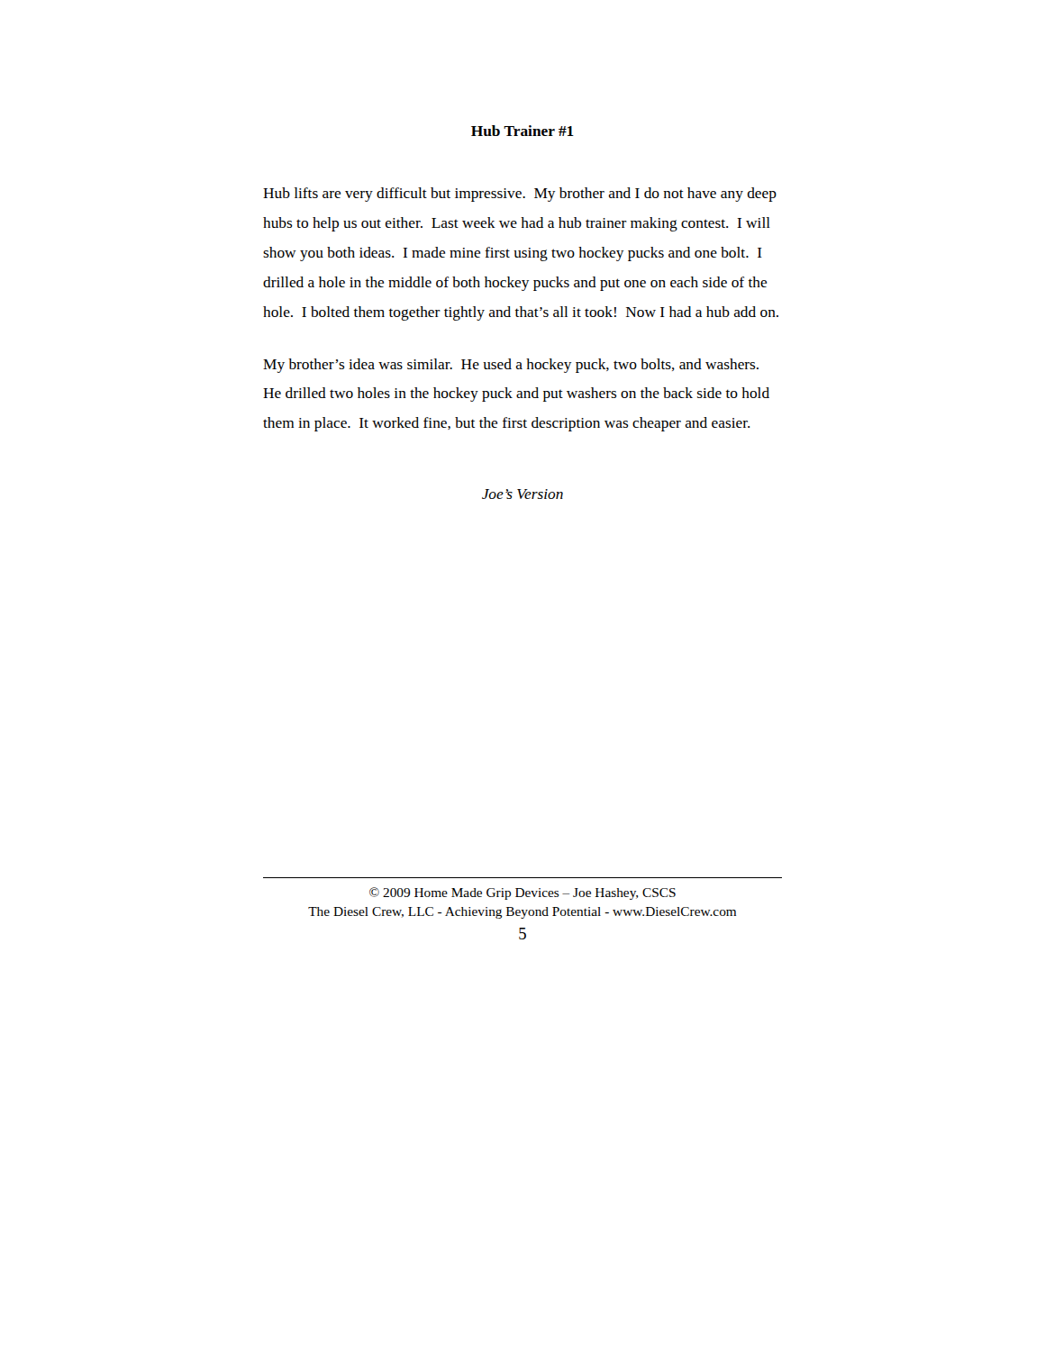Hub Trainer #1
Hub lifts are very difficult but impressive. My brother and I do not have any deep hubs to help us out either. Last week we had a hub trainer making contest. I will show you both ideas. I made mine first using two hockey pucks and one bolt. I drilled a hole in the middle of both hockey pucks and put one on each side of the hole. I bolted them together tightly and that’s all it took! Now I had a hub add on.
My brother’s idea was similar. He used a hockey puck, two bolts, and washers. He drilled two holes in the hockey puck and put washers on the back side to hold them in place. It worked fine, but the first description was cheaper and easier.
Joe’s Version
© 2009 Home Made Grip Devices – Joe Hashey, CSCS The Diesel Crew, LLC - Achieving Beyond Potential - www.DieselCrew.com 5